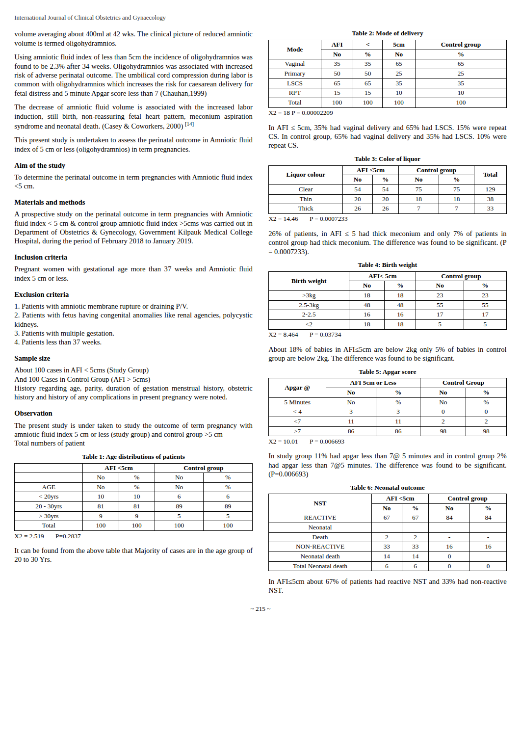International Journal of Clinical Obstetrics and Gynaecology
volume averaging about 400ml at 42 wks. The clinical picture of reduced amniotic volume is termed oligohydramnios.
Using amniotic fluid index of less than 5cm the incidence of oligohydramnios was found to be 2.3% after 34 weeks. Oligohydramnios was associated with increased risk of adverse perinatal outcome. The umbilical cord compression during labor is common with oligohydramnios which increases the risk for caesarean delivery for fetal distress and 5 minute Apgar score less than 7 (Chauhan,1999)
The decrease of amniotic fluid volume is associated with the increased labor induction, still birth, non-reassuring fetal heart pattern, meconium aspiration syndrome and neonatal death. (Casey & Coworkers, 2000) [14]
This present study is undertaken to assess the perinatal outcome in Amniotic fluid index of 5 cm or less (oligohydramnios) in term pregnancies.
Aim of the study
To determine the perinatal outcome in term pregnancies with Amniotic fluid index <5 cm.
Materials and methods
A prospective study on the perinatal outcome in term pregnancies with Amniotic fluid index < 5 cm & control group amniotic fluid index >5cms was carried out in Department of Obstetrics & Gynecology, Government Kilpauk Medical College Hospital, during the period of February 2018 to January 2019.
Inclusion criteria
Pregnant women with gestational age more than 37 weeks and Amniotic fluid index 5 cm or less.
Exclusion criteria
1. Patients with amniotic membrane rupture or draining P/V.
2. Patients with fetus having congenital anomalies like renal agencies, polycystic kidneys.
3. Patients with multiple gestation.
4. Patients less than 37 weeks.
Sample size
About 100 cases in AFI < 5cms (Study Group)
And 100 Cases in Control Group (AFI > 5cms)
History regarding age, parity, duration of gestation menstrual history, obstetric history and history of any complications in present pregnancy were noted.
Observation
The present study is under taken to study the outcome of term pregnancy with amniotic fluid index 5 cm or less (study group) and control group >5 cm
Total numbers of patient
Table 1: Age distributions of patients
| | AFI <5cm | Control group |
| --- | --- | --- |
| | No | % | No | % |
| AGE | No | % | No | % |
| < 20yrs | 10 | 10 | 6 | 6 |
| 20 - 30yrs | 81 | 81 | 89 | 89 |
| > 30yrs | 9 | 9 | 5 | 5 |
| Total | 100 | 100 | 100 | 100 |
X2 = 2.519 P=0.2837
It can be found from the above table that Majority of cases are in the age group of 20 to 30 Yrs.
Table 2: Mode of delivery
| Mode | AFI | < | 5cm | Control group |
| --- | --- | --- | --- | --- |
| No | % | No | % |
| Vaginal | 35 | 35 | 65 | 65 |
| Primary | 50 | 50 | 25 | 25 |
| LSCS | 65 | 65 | 35 | 35 |
| RPT | 15 | 15 | 10 | 10 |
| Total | 100 | 100 | 100 | 100 |
X2 = 18 P = 0.00002209
In AFI ≤ 5cm, 35% had vaginal delivery and 65% had LSCS. 15% were repeat CS. In control group, 65% had vaginal delivery and 35% had LSCS. 10% were repeat CS.
Table 3: Color of liquor
| Liquor colour | AFI ≤5cm | Control group | Total |
| --- | --- | --- | --- |
| No | % | No | % |
| Clear | 54 | 54 | 75 | 75 | 129 |
| Thin | 20 | 20 | 18 | 18 | 38 |
| Thick | 26 | 26 | 7 | 7 | 33 |
X2 = 14.46 P = 0.0007233
26% of patients, in AFI ≤ 5 had thick meconium and only 7% of patients in control group had thick meconium. The difference was found to be significant. (P = 0.0007233).
Table 4: Birth weight
| Birth weight | AFI< 5cm | Control group |
| --- | --- | --- |
| No | % | No | % |
| >3kg | 18 | 18 | 23 | 23 |
| 2.5-3kg | 48 | 48 | 55 | 55 |
| 2-2.5 | 16 | 16 | 17 | 17 |
| <2 | 18 | 18 | 5 | 5 |
X2 = 8.464 P = 0.03734
About 18% of babies in AFI≤5cm are below 2kg only 5% of babies in control group are below 2kg. The difference was found to be significant.
Table 5: Apgar score
| Apgar @ | AFI 5cm or Less | Control Group |
| --- | --- | --- |
| No | % | No | % |
| 5 Minutes | No | % | No | % |
| < 4 | 3 | 3 | 0 | 0 |
| <7 | 11 | 11 | 2 | 2 |
| >7 | 86 | 86 | 98 | 98 |
X2 = 10.01 P = 0.006693
In study group 11% had apgar less than 7@ 5 minutes and in control group 2% had apgar less than 7@5 minutes. The difference was found to be significant.(P=0.006693)
Table 6: Neonatal outcome
| NST | AFI <5cm | Control group |
| --- | --- | --- |
| No | % | No | % |
| REACTIVE | 67 | 67 | 84 | 84 |
| Neonatal | | | | |
| Death | 2 | 2 | - | - |
| NON-REACTIVE | 33 | 33 | 16 | 16 |
| Neonatal death | 14 | 14 | 0 | |
| Total Neonatal death | 6 | 6 | 0 | 0 |
In AFI≤5cm about 67% of patients had reactive NST and 33% had non-reactive NST.
~ 215 ~